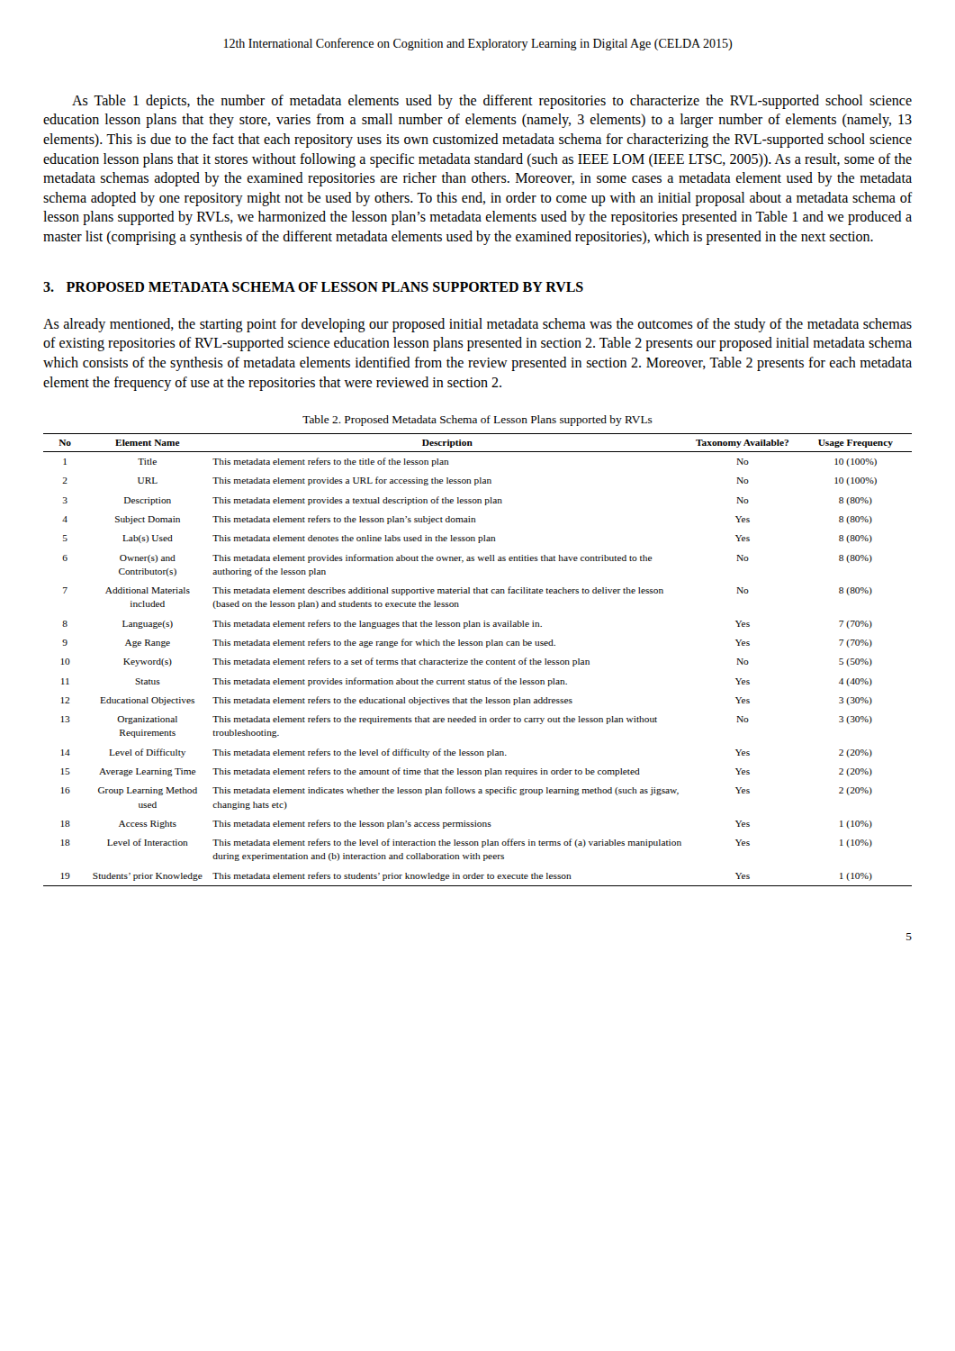12th International Conference on Cognition and Exploratory Learning in Digital Age (CELDA 2015)
As Table 1 depicts, the number of metadata elements used by the different repositories to characterize the RVL-supported school science education lesson plans that they store, varies from a small number of elements (namely, 3 elements) to a larger number of elements (namely, 13 elements). This is due to the fact that each repository uses its own customized metadata schema for characterizing the RVL-supported school science education lesson plans that it stores without following a specific metadata standard (such as IEEE LOM (IEEE LTSC, 2005)). As a result, some of the metadata schemas adopted by the examined repositories are richer than others. Moreover, in some cases a metadata element used by the metadata schema adopted by one repository might not be used by others. To this end, in order to come up with an initial proposal about a metadata schema of lesson plans supported by RVLs, we harmonized the lesson plan’s metadata elements used by the repositories presented in Table 1 and we produced a master list (comprising a synthesis of the different metadata elements used by the examined repositories), which is presented in the next section.
3. PROPOSED METADATA SCHEMA OF LESSON PLANS SUPPORTED BY RVLS
As already mentioned, the starting point for developing our proposed initial metadata schema was the outcomes of the study of the metadata schemas of existing repositories of RVL-supported science education lesson plans presented in section 2. Table 2 presents our proposed initial metadata schema which consists of the synthesis of metadata elements identified from the review presented in section 2. Moreover, Table 2 presents for each metadata element the frequency of use at the repositories that were reviewed in section 2.
Table 2. Proposed Metadata Schema of Lesson Plans supported by RVLs
| No | Element Name | Description | Taxonomy Available? | Usage Frequency |
| --- | --- | --- | --- | --- |
| 1 | Title | This metadata element refers to the title of the lesson plan | No | 10 (100%) |
| 2 | URL | This metadata element provides a URL for accessing the lesson plan | No | 10 (100%) |
| 3 | Description | This metadata element provides a textual description of the lesson plan | No | 8 (80%) |
| 4 | Subject Domain | This metadata element refers to the lesson plan’s subject domain | Yes | 8 (80%) |
| 5 | Lab(s) Used | This metadata element denotes the online labs used in the lesson plan | Yes | 8 (80%) |
| 6 | Owner(s) and Contributor(s) | This metadata element provides information about the owner, as well as entities that have contributed to the authoring of the lesson plan | No | 8 (80%) |
| 7 | Additional Materials included | This metadata element describes additional supportive material that can facilitate teachers to deliver the lesson (based on the lesson plan) and students to execute the lesson | No | 8 (80%) |
| 8 | Language(s) | This metadata element refers to the languages that the lesson plan is available in. | Yes | 7 (70%) |
| 9 | Age Range | This metadata element refers to the age range for which the lesson plan can be used. | Yes | 7 (70%) |
| 10 | Keyword(s) | This metadata element refers to a set of terms that characterize the content of the lesson plan | No | 5 (50%) |
| 11 | Status | This metadata element provides information about the current status of the lesson plan. | Yes | 4 (40%) |
| 12 | Educational Objectives | This metadata element refers to the educational objectives that the lesson plan addresses | Yes | 3 (30%) |
| 13 | Organizational Requirements | This metadata element refers to the requirements that are needed in order to carry out the lesson plan without troubleshooting. | No | 3 (30%) |
| 14 | Level of Difficulty | This metadata element refers to the level of difficulty of the lesson plan. | Yes | 2 (20%) |
| 15 | Average Learning Time | This metadata element refers to the amount of time that the lesson plan requires in order to be completed | Yes | 2 (20%) |
| 16 | Group Learning Method used | This metadata element indicates whether the lesson plan follows a specific group learning method (such as jigsaw, changing hats etc) | Yes | 2 (20%) |
| 18 | Access Rights | This metadata element refers to the lesson plan’s access permissions | Yes | 1 (10%) |
| 18 | Level of Interaction | This metadata element refers to the level of interaction the lesson plan offers in terms of (a) variables manipulation during experimentation and (b) interaction and collaboration with peers | Yes | 1 (10%) |
| 19 | Students’ prior Knowledge | This metadata element refers to students’ prior knowledge in order to execute the lesson | Yes | 1 (10%) |
5